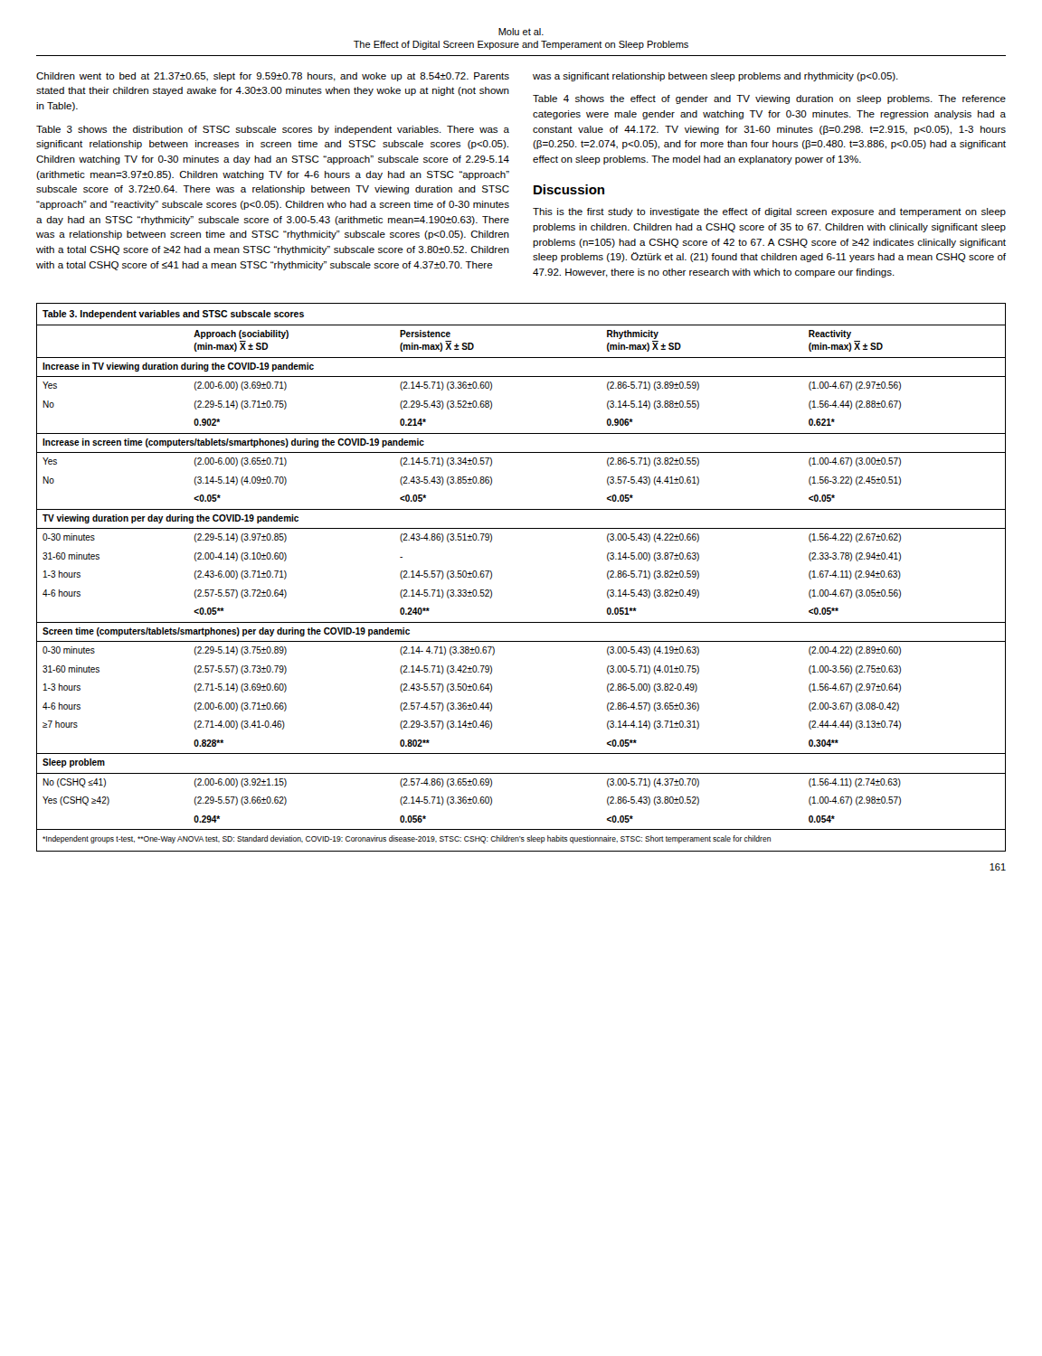Molu et al.
The Effect of Digital Screen Exposure and Temperament on Sleep Problems
Children went to bed at 21.37±0.65, slept for 9.59±0.78 hours, and woke up at 8.54±0.72. Parents stated that their children stayed awake for 4.30±3.00 minutes when they woke up at night (not shown in Table).
Table 3 shows the distribution of STSC subscale scores by independent variables. There was a significant relationship between increases in screen time and STSC subscale scores (p<0.05). Children watching TV for 0-30 minutes a day had an STSC “approach” subscale score of 2.29-5.14 (arithmetic mean=3.97±0.85). Children watching TV for 4-6 hours a day had an STSC “approach” subscale score of 3.72±0.64. There was a relationship between TV viewing duration and STSC “approach” and “reactivity” subscale scores (p<0.05). Children who had a screen time of 0-30 minutes a day had an STSC “rhythmicity” subscale score of 3.00-5.43 (arithmetic mean=4.190±0.63). There was a relationship between screen time and STSC “rhythmicity” subscale scores (p<0.05). Children with a total CSHQ score of ≥42 had a mean STSC “rhythmicity” subscale score of 3.80±0.52. Children with a total CSHQ score of ≤41 had a mean STSC “rhythmicity” subscale score of 4.37±0.70. There
was a significant relationship between sleep problems and rhythmicity (p<0.05).
Table 4 shows the effect of gender and TV viewing duration on sleep problems. The reference categories were male gender and watching TV for 0-30 minutes. The regression analysis had a constant value of 44.172. TV viewing for 31-60 minutes (β=0.298. t=2.915, p<0.05), 1-3 hours (β=0.250. t=2.074, p<0.05), and for more than four hours (β=0.480. t=3.886, p<0.05) had a significant effect on sleep problems. The model had an explanatory power of 13%.
Discussion
This is the first study to investigate the effect of digital screen exposure and temperament on sleep problems in children. Children had a CSHQ score of 35 to 67. Children with clinically significant sleep problems (n=105) had a CSHQ score of 42 to 67. A CSHQ score of ≥42 indicates clinically significant sleep problems (19). Öztürk et al. (21) found that children aged 6-11 years had a mean CSHQ score of 47.92. However, there is no other research with which to compare our findings.
Table 3. Independent variables and STSC subscale scores
| | Approach (sociability) (min-max) X ± SD | Persistence (min-max) X ± SD | Rhythmicity (min-max) X ± SD | Reactivity (min-max) X ± SD |
| --- | --- | --- | --- | --- |
| Increase in TV viewing duration during the COVID-19 pandemic |
| Yes | (2.00-6.00) (3.69±0.71) | (2.14-5.71) (3.36±0.60) | (2.86-5.71) (3.89±0.59) | (1.00-4.67) (2.97±0.56) |
| No | (2.29-5.14) (3.71±0.75) | (2.29-5.43) (3.52±0.68) | (3.14-5.14) (3.88±0.55) | (1.56-4.44) (2.88±0.67) |
| | 0.902* | 0.214* | 0.906* | 0.621* |
| Increase in screen time (computers/tablets/smartphones) during the COVID-19 pandemic |
| Yes | (2.00-6.00) (3.65±0.71) | (2.14-5.71) (3.34±0.57) | (2.86-5.71) (3.82±0.55) | (1.00-4.67) (3.00±0.57) |
| No | (3.14-5.14) (4.09±0.70) | (2.43-5.43) (3.85±0.86) | (3.57-5.43) (4.41±0.61) | (1.56-3.22) (2.45±0.51) |
| | <0.05* | <0.05* | <0.05* | <0.05* |
| TV viewing duration per day during the COVID-19 pandemic |
| 0-30 minutes | (2.29-5.14) (3.97±0.85) | (2.43-4.86) (3.51±0.79) | (3.00-5.43) (4.22±0.66) | (1.56-4.22) (2.67±0.62) |
| 31-60 minutes | (2.00-4.14) (3.10±0.60) | - | (3.14-5.00) (3.87±0.63) | (2.33-3.78) (2.94±0.41) |
| 1-3 hours | (2.43-6.00) (3.71±0.71) | (2.14-5.57) (3.50±0.67) | (2.86-5.71) (3.82±0.59) | (1.67-4.11) (2.94±0.63) |
| 4-6 hours | (2.57-5.57) (3.72±0.64) | (2.14-5.71) (3.33±0.52) | (3.14-5.43) (3.82±0.49) | (1.00-4.67) (3.05±0.56) |
| | <0.05** | 0.240** | 0.051** | <0.05** |
| Screen time (computers/tablets/smartphones) per day during the COVID-19 pandemic |
| 0-30 minutes | (2.29-5.14) (3.75±0.89) | (2.14- 4.71) (3.38±0.67) | (3.00-5.43) (4.19±0.63) | (2.00-4.22) (2.89±0.60) |
| 31-60 minutes | (2.57-5.57) (3.73±0.79) | (2.14-5.71) (3.42±0.79) | (3.00-5.71) (4.01±0.75) | (1.00-3.56) (2.75±0.63) |
| 1-3 hours | (2.71-5.14) (3.69±0.60) | (2.43-5.57) (3.50±0.64) | (2.86-5.00) (3.82-0.49) | (1.56-4.67) (2.97±0.64) |
| 4-6 hours | (2.00-6.00) (3.71±0.66) | (2.57-4.57) (3.36±0.44) | (2.86-4.57) (3.65±0.36) | (2.00-3.67) (3.08-0.42) |
| ≥7 hours | (2.71-4.00) (3.41-0.46) | (2.29-3.57) (3.14±0.46) | (3.14-4.14) (3.71±0.31) | (2.44-4.44) (3.13±0.74) |
| | 0.828** | 0.802** | <0.05** | 0.304** |
| Sleep problem |
| No (CSHQ ≤41) | (2.00-6.00) (3.92±1.15) | (2.57-4.86) (3.65±0.69) | (3.00-5.71) (4.37±0.70) | (1.56-4.11) (2.74±0.63) |
| Yes (CSHQ ≥42) | (2.29-5.57) (3.66±0.62) | (2.14-5.71) (3.36±0.60) | (2.86-5.43) (3.80±0.52) | (1.00-4.67) (2.98±0.57) |
| | 0.294* | 0.056* | <0.05* | 0.054* |
*Independent groups t-test, **One-Way ANOVA test, SD: Standard deviation, COVID-19: Coronavirus disease-2019, STSC: CSHQ: Children’s sleep habits questionnaire, STSC: Short temperament scale for children
161